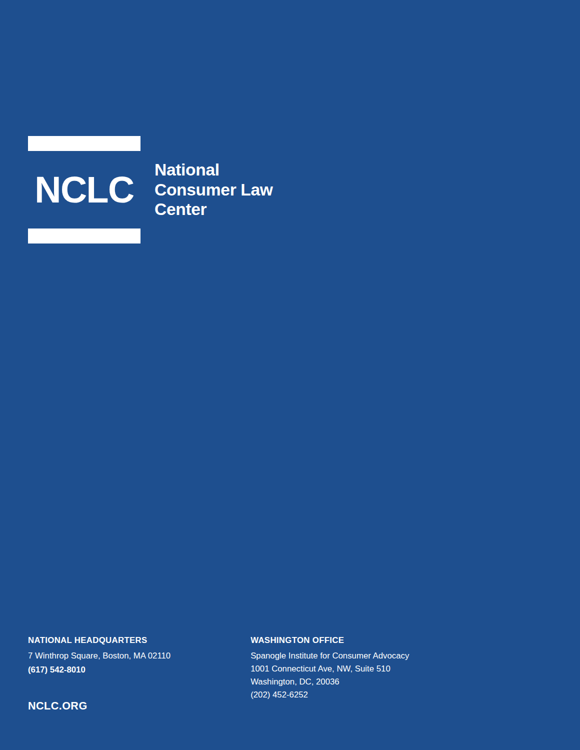NCLC
National Consumer Law Center
National Headquarters
7 Winthrop Square, Boston, MA 02110
(617) 542-8010
NCLC.ORG
Washington Office
Spanogle Institute for Consumer Advocacy
1001 Connecticut Ave, NW, Suite 510
Washington, DC, 20036
(202) 452-6252